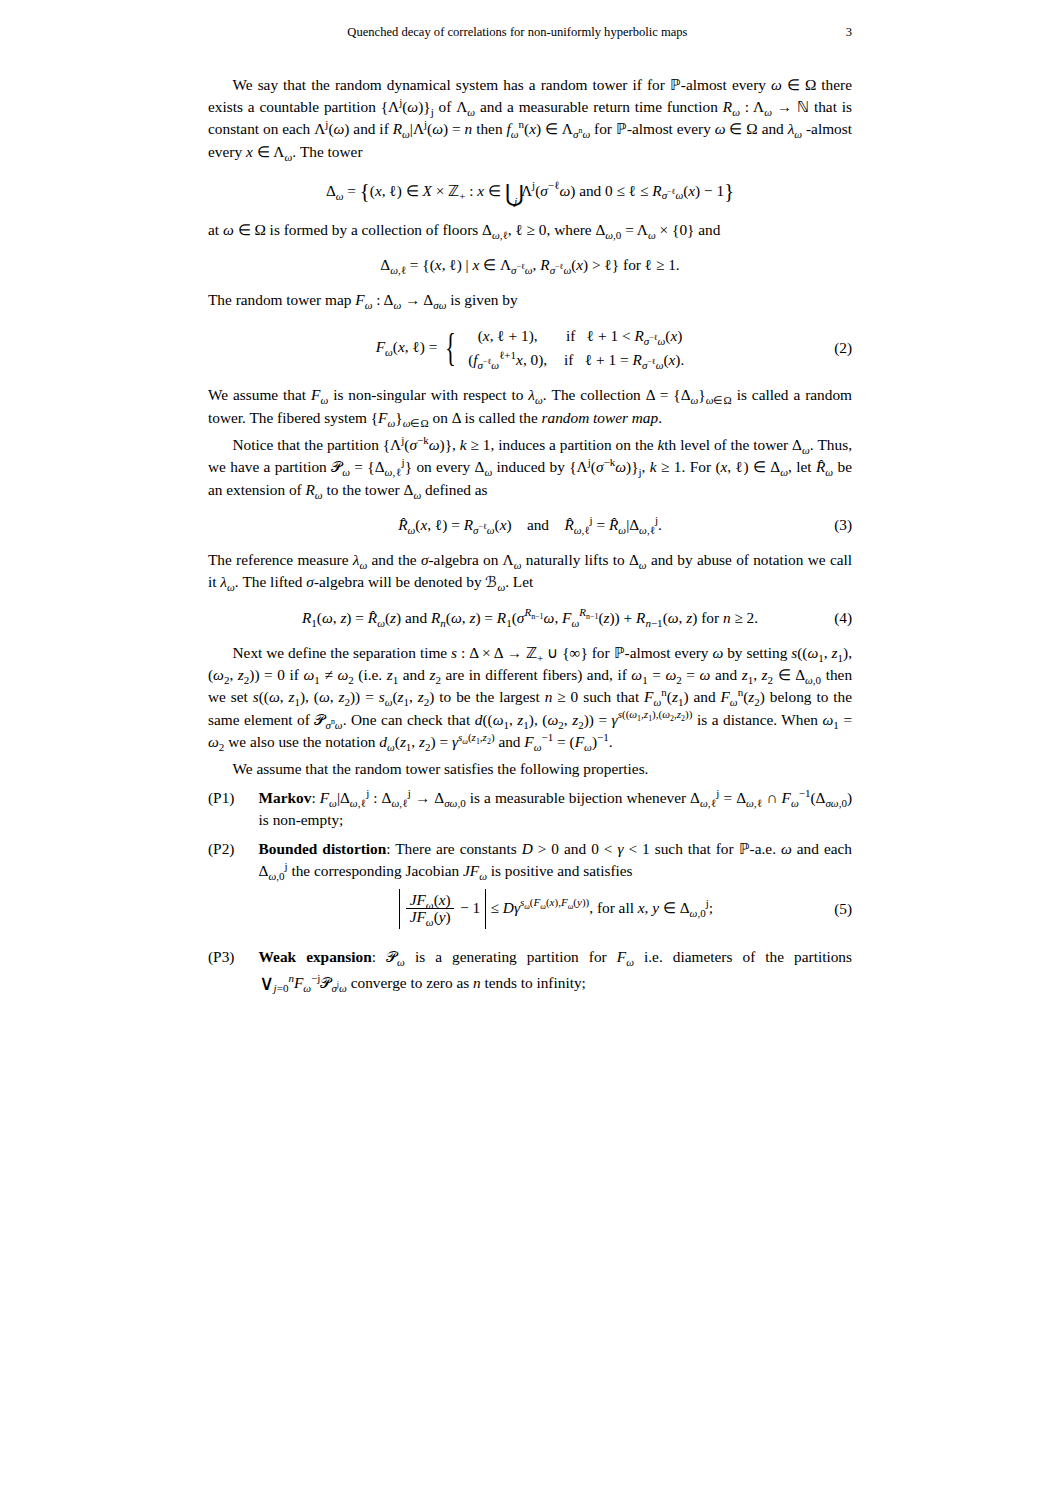Quenched decay of correlations for non-uniformly hyperbolic maps 3
We say that the random dynamical system has a random tower if for ℙ-almost every ω ∈ Ω there exists a countable partition {Λj(ω)}j of Λω and a measurable return time function Rω : Λω → ℕ that is constant on each Λj(ω) and if Rω|Λj(ω) = n then fωn(x) ∈ Λσnω for ℙ-almost every ω ∈ Ω and λω -almost every x ∈ Λω. The tower
Δω = {(x, ℓ) ∈ X × ℤ+ : x ∈ ⋃j Λj(σ−ℓω) and 0 ≤ ℓ ≤ Rσ−ℓω(x) − 1}
at ω ∈ Ω is formed by a collection of floors Δω,ℓ, ℓ ≥ 0, where Δω,0 = Λω × {0} and
Δω,ℓ = {(x, ℓ) | x ∈ Λσ−ℓω, Rσ−ℓω(x) > ℓ} for ℓ ≥ 1.
The random tower map Fω : Δω → Δσω is given by
Fω(x, ℓ) = { (x, ℓ + 1), if ℓ + 1 < Rσ−ℓω(x) (fσ−ℓωℓ+1x, 0), if ℓ + 1 = Rσ−ℓω(x). (2)
We assume that Fω is non-singular with respect to λω. The collection Δ = {Δω}ω∈Ω is called a random tower. The fibered system {Fω}ω∈Ω on Δ is called the random tower map.
Notice that the partition {Λj(σ−kω)}, k ≥ 1, induces a partition on the kth level of the tower Δω. Thus, we have a partition 𝒫ω = {Δω,ℓj} on every Δω induced by {Λj(σ−kω)}j, k ≥ 1. For (x, ℓ) ∈ Δω, let R̂ω be an extension of Rω to the tower Δω defined as
R̂ω(x, ℓ) = Rσ−ℓω(x) and R̂ω,ℓj = R̂ω|Δω,ℓj. (3)
The reference measure λω and the σ-algebra on Λω naturally lifts to Δω and by abuse of notation we call it λω. The lifted σ-algebra will be denoted by ℬω. Let
R1(ω, z) = R̂ω(z) and Rn(ω, z) = R1(σRn−1ω, FωRn−1(z)) + Rn−1(ω, z) for n ≥ 2. (4)
Next we define the separation time s : Δ × Δ → ℤ+ ∪ {∞} for ℙ-almost every ω by setting s((ω1, z1), (ω2, z2)) = 0 if ω1 ≠ ω2 (i.e. z1 and z2 are in different fibers) and, if ω1 = ω2 = ω and z1, z2 ∈ Δω,0 then we set s((ω, z1), (ω, z2)) = sω(z1, z2) to be the largest n ≥ 0 such that Fωn(z1) and Fωn(z2) belong to the same element of 𝒫σnω. One can check that d((ω1, z1), (ω2, z2)) = γs((ω1,z1),(ω2,z2)) is a distance. When ω1 = ω2 we also use the notation dω(z1, z2) = γsω(z1,z2) and Fω−1 = (Fω)−1.
We assume that the random tower satisfies the following properties.
(P1)
Markov: Fω|Δω,ℓj : Δω,ℓj → Δσω,0 is a measurable bijection whenever Δω,ℓj = Δω,ℓ ∩ Fω−1(Δσω,0) is non-empty;
(P2)
Bounded distortion: There are constants D > 0 and 0 < γ < 1 such that for ℙ-a.e. ω and each Δω,0j the corresponding Jacobian JFω is positive and satisfies
JFω(x) JFω(y) − 1 ≤ Dγsω(Fω(x),Fω(y)), for all x, y ∈ Δω,0j; (5)
(P3)
Weak expansion: 𝒫ω is a generating partition for Fω i.e. diameters of the partitions ∨j=0nFω−j𝒫σjω converge to zero as n tends to infinity;